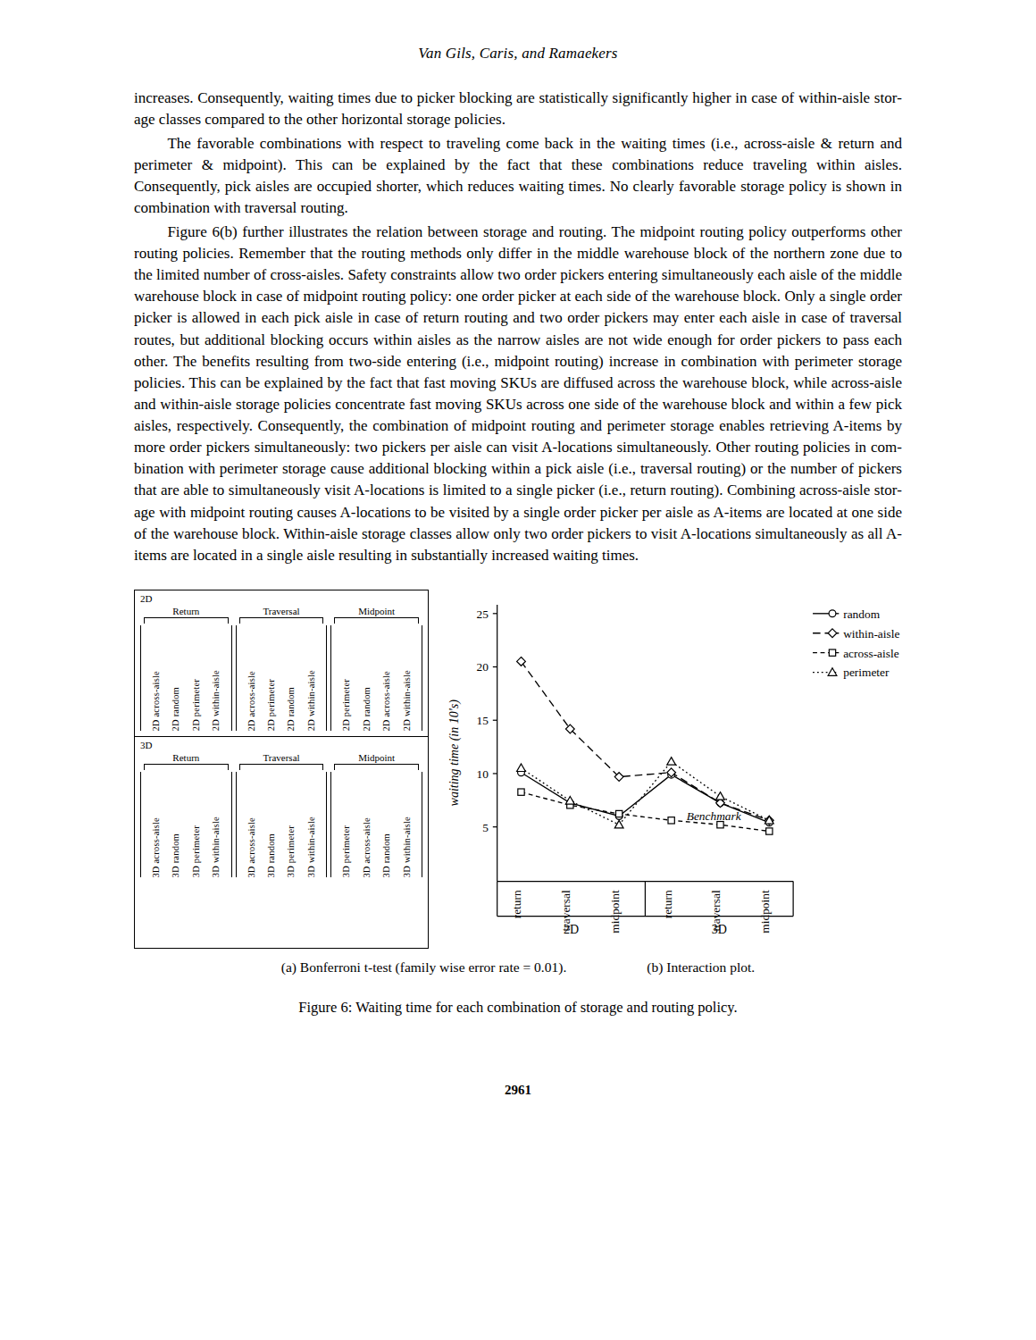Van Gils, Caris, and Ramaekers
increases. Consequently, waiting times due to picker blocking are statistically significantly higher in case of within-aisle storage classes compared to the other horizontal storage policies.
The favorable combinations with respect to traveling come back in the waiting times (i.e., across-aisle & return and perimeter & midpoint). This can be explained by the fact that these combinations reduce traveling within aisles. Consequently, pick aisles are occupied shorter, which reduces waiting times. No clearly favorable storage policy is shown in combination with traversal routing.
Figure 6(b) further illustrates the relation between storage and routing. The midpoint routing policy outperforms other routing policies. Remember that the routing methods only differ in the middle warehouse block of the northern zone due to the limited number of cross-aisles. Safety constraints allow two order pickers entering simultaneously each aisle of the middle warehouse block in case of midpoint routing policy: one order picker at each side of the warehouse block. Only a single order picker is allowed in each pick aisle in case of return routing and two order pickers may enter each aisle in case of traversal routes, but additional blocking occurs within aisles as the narrow aisles are not wide enough for order pickers to pass each other. The benefits resulting from two-side entering (i.e., midpoint routing) increase in combination with perimeter storage policies. This can be explained by the fact that fast moving SKUs are diffused across the warehouse block, while across-aisle and within-aisle storage policies concentrate fast moving SKUs across one side of the warehouse block and within a few pick aisles, respectively. Consequently, the combination of midpoint routing and perimeter storage enables retrieving A-items by more order pickers simultaneously: two pickers per aisle can visit A-locations simultaneously. Other routing policies in combination with perimeter storage cause additional blocking within a pick aisle (i.e., traversal routing) or the number of pickers that are able to simultaneously visit A-locations is limited to a single picker (i.e., return routing). Combining across-aisle storage with midpoint routing causes A-locations to be visited by a single order picker per aisle as A-items are located at one side of the warehouse block. Within-aisle storage classes allow only two order pickers to visit A-locations simultaneously as all A-items are located in a single aisle resulting in substantially increased waiting times.
2D
Return Traversal Midpoint
2D across-aisle 2D random 2D perimeter 2D within-aisle
2D across-aisle 2D perimeter 2D random 2D within-aisle
2D perimeter 2D random 2D across-aisle 2D within-aisle
3D
Return Traversal Midpoint
3D across-aisle 3D random 3D perimeter 3D within-aisle
3D across-aisle 3D random 3D perimeter 3D within-aisle
3D perimeter 3D across-aisle 3D random 3D within-aisle
25 20 15 10 5 waiting time (in 10's) return traversal midpoint return traversal midpoint 2D 3D Benchmark random within-aisle across-aisle perimeter
(a) Bonferroni t-test (family wise error rate = 0.01). (b) Interaction plot.
Figure 6: Waiting time for each combination of storage and routing policy.
2961